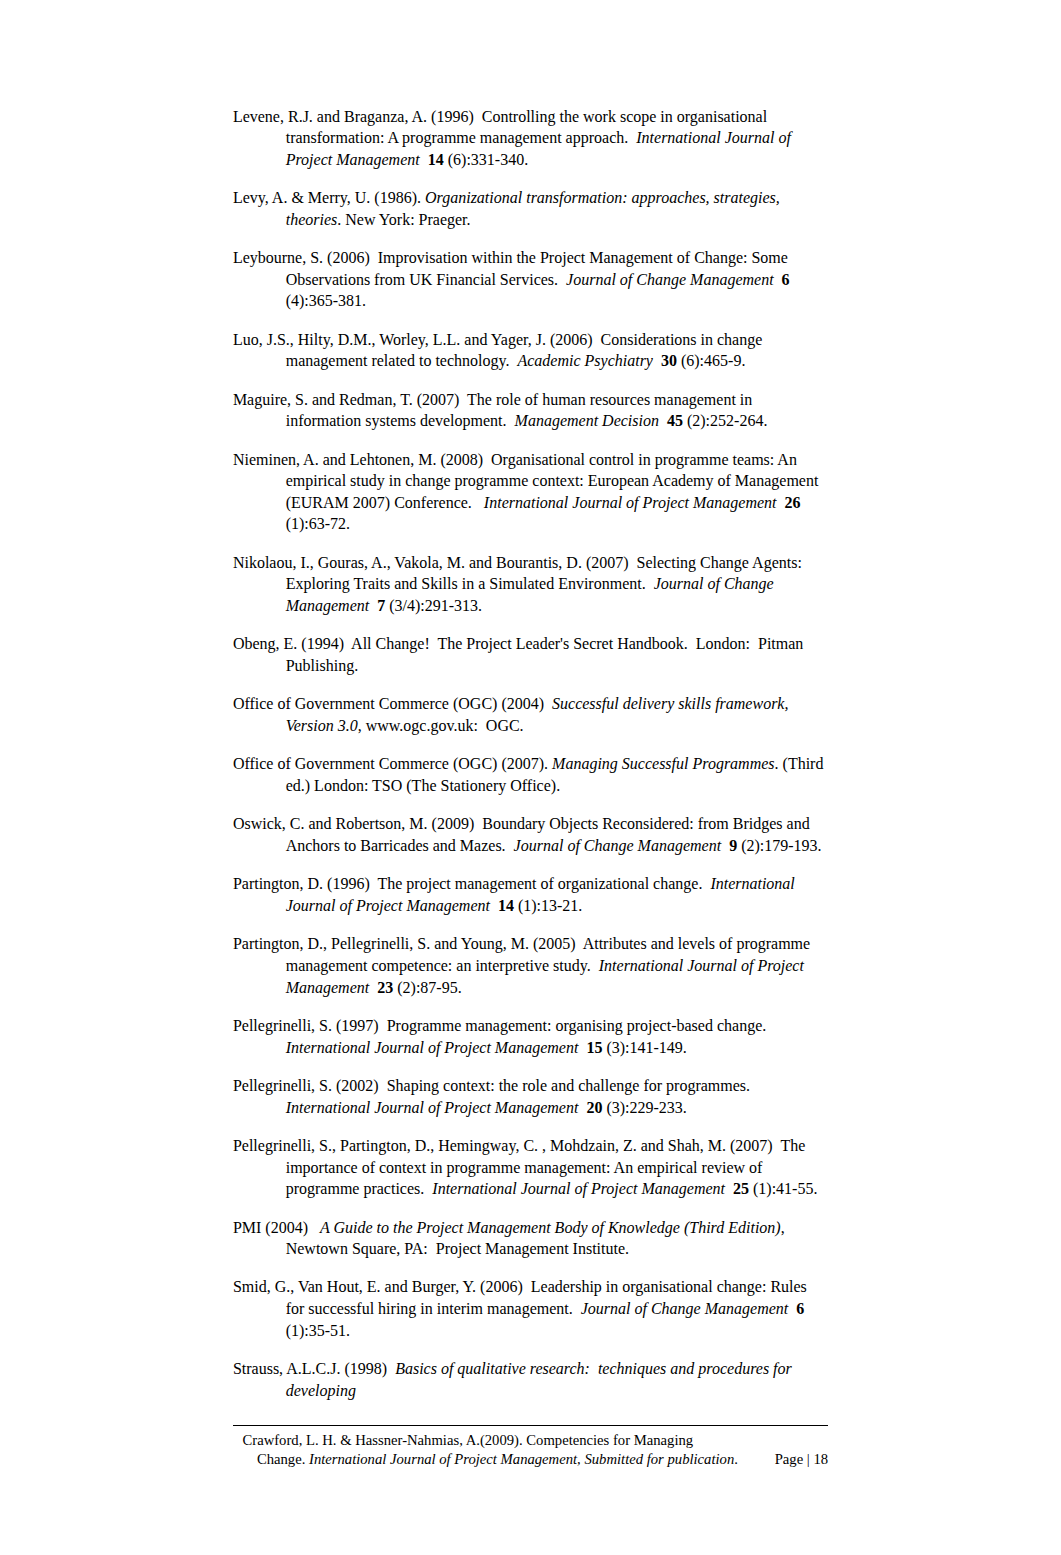Levene, R.J. and Braganza, A. (1996) Controlling the work scope in organisational transformation: A programme management approach. International Journal of Project Management 14 (6):331-340.
Levy, A. & Merry, U. (1986). Organizational transformation: approaches, strategies, theories. New York: Praeger.
Leybourne, S. (2006) Improvisation within the Project Management of Change: Some Observations from UK Financial Services. Journal of Change Management 6 (4):365-381.
Luo, J.S., Hilty, D.M., Worley, L.L. and Yager, J. (2006) Considerations in change management related to technology. Academic Psychiatry 30 (6):465-9.
Maguire, S. and Redman, T. (2007) The role of human resources management in information systems development. Management Decision 45 (2):252-264.
Nieminen, A. and Lehtonen, M. (2008) Organisational control in programme teams: An empirical study in change programme context: European Academy of Management (EURAM 2007) Conference. International Journal of Project Management 26 (1):63-72.
Nikolaou, I., Gouras, A., Vakola, M. and Bourantis, D. (2007) Selecting Change Agents: Exploring Traits and Skills in a Simulated Environment. Journal of Change Management 7 (3/4):291-313.
Obeng, E. (1994) All Change! The Project Leader's Secret Handbook. London: Pitman Publishing.
Office of Government Commerce (OGC) (2004) Successful delivery skills framework, Version 3.0, www.ogc.gov.uk: OGC.
Office of Government Commerce (OGC) (2007). Managing Successful Programmes. (Third ed.) London: TSO (The Stationery Office).
Oswick, C. and Robertson, M. (2009) Boundary Objects Reconsidered: from Bridges and Anchors to Barricades and Mazes. Journal of Change Management 9 (2):179-193.
Partington, D. (1996) The project management of organizational change. International Journal of Project Management 14 (1):13-21.
Partington, D., Pellegrinelli, S. and Young, M. (2005) Attributes and levels of programme management competence: an interpretive study. International Journal of Project Management 23 (2):87-95.
Pellegrinelli, S. (1997) Programme management: organising project-based change. International Journal of Project Management 15 (3):141-149.
Pellegrinelli, S. (2002) Shaping context: the role and challenge for programmes. International Journal of Project Management 20 (3):229-233.
Pellegrinelli, S., Partington, D., Hemingway, C. , Mohdzain, Z. and Shah, M. (2007) The importance of context in programme management: An empirical review of programme practices. International Journal of Project Management 25 (1):41-55.
PMI (2004) A Guide to the Project Management Body of Knowledge (Third Edition), Newtown Square, PA: Project Management Institute.
Smid, G., Van Hout, E. and Burger, Y. (2006) Leadership in organisational change: Rules for successful hiring in interim management. Journal of Change Management 6 (1):35-51.
Strauss, A.L.C.J. (1998) Basics of qualitative research: techniques and procedures for developing
Crawford, L. H. & Hassner-Nahmias, A.(2009). Competencies for Managing
Change. International Journal of Project Management, Submitted for publication. Page | 18